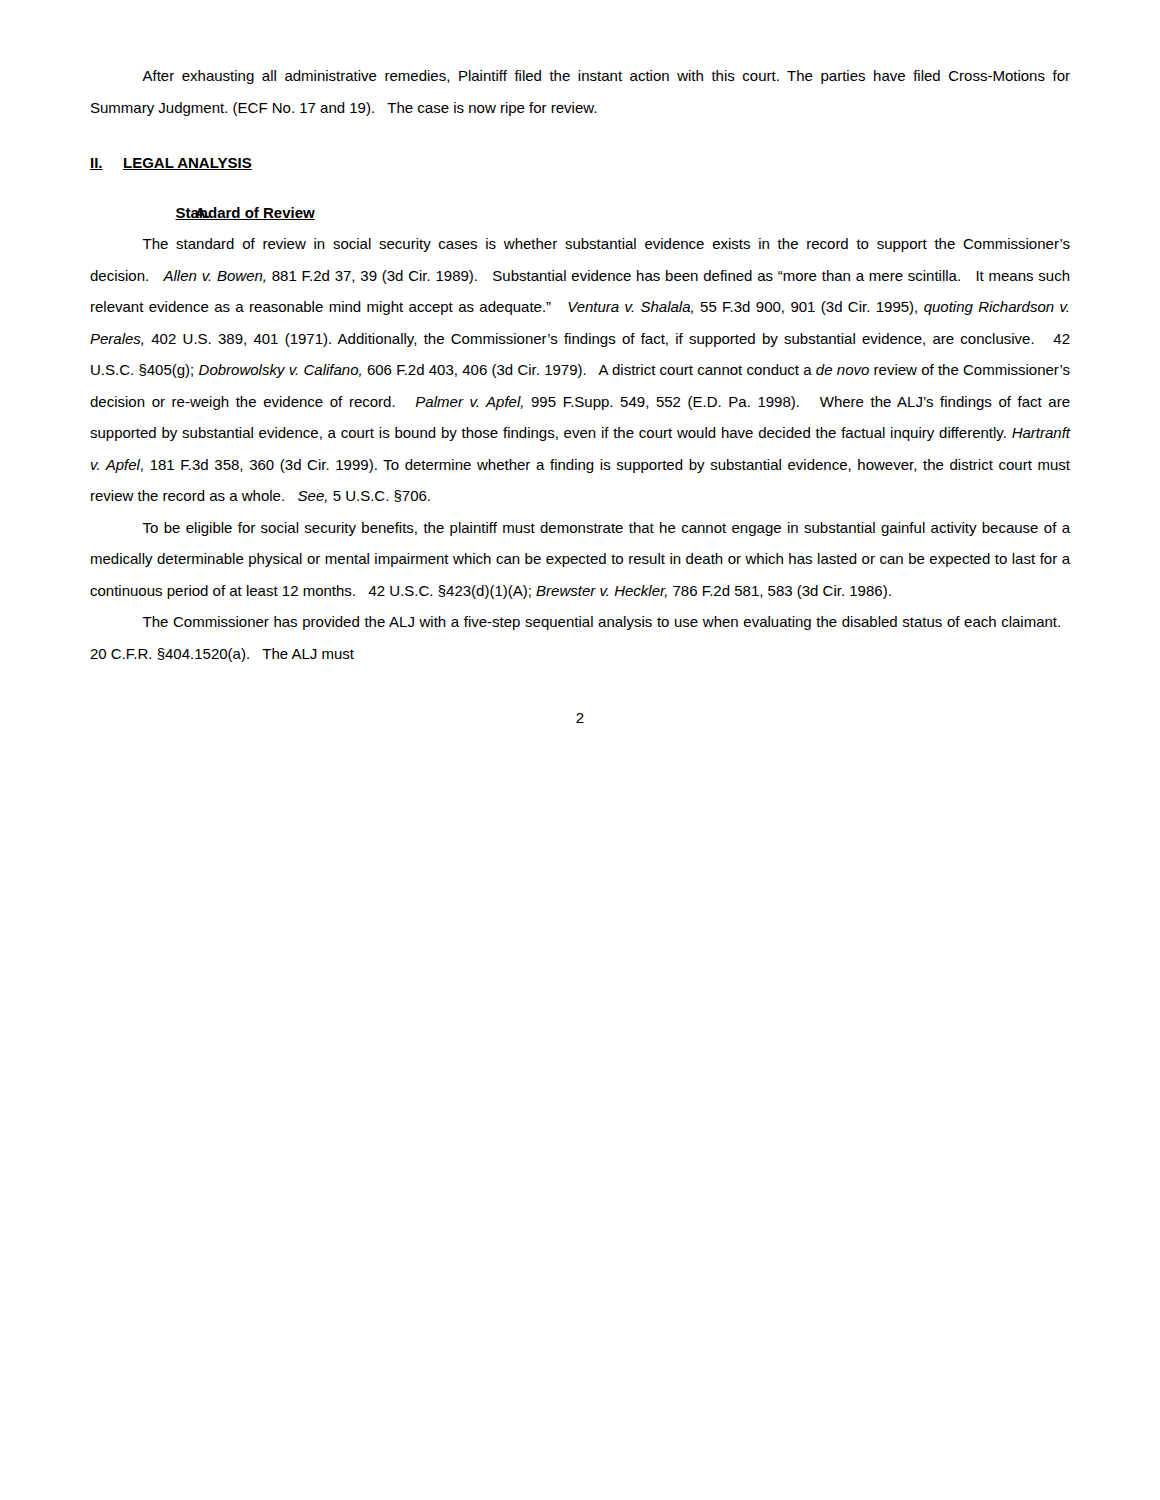After exhausting all administrative remedies, Plaintiff filed the instant action with this court. The parties have filed Cross-Motions for Summary Judgment. (ECF No. 17 and 19). The case is now ripe for review.
II. LEGAL ANALYSIS
A. Standard of Review
The standard of review in social security cases is whether substantial evidence exists in the record to support the Commissioner’s decision. Allen v. Bowen, 881 F.2d 37, 39 (3d Cir. 1989). Substantial evidence has been defined as “more than a mere scintilla. It means such relevant evidence as a reasonable mind might accept as adequate.” Ventura v. Shalala, 55 F.3d 900, 901 (3d Cir. 1995), quoting Richardson v. Perales, 402 U.S. 389, 401 (1971). Additionally, the Commissioner’s findings of fact, if supported by substantial evidence, are conclusive. 42 U.S.C. §405(g); Dobrowolsky v. Califano, 606 F.2d 403, 406 (3d Cir. 1979). A district court cannot conduct a de novo review of the Commissioner’s decision or re-weigh the evidence of record. Palmer v. Apfel, 995 F.Supp. 549, 552 (E.D. Pa. 1998). Where the ALJ’s findings of fact are supported by substantial evidence, a court is bound by those findings, even if the court would have decided the factual inquiry differently. Hartranft v. Apfel, 181 F.3d 358, 360 (3d Cir. 1999). To determine whether a finding is supported by substantial evidence, however, the district court must review the record as a whole. See, 5 U.S.C. §706.
To be eligible for social security benefits, the plaintiff must demonstrate that he cannot engage in substantial gainful activity because of a medically determinable physical or mental impairment which can be expected to result in death or which has lasted or can be expected to last for a continuous period of at least 12 months. 42 U.S.C. §423(d)(1)(A); Brewster v. Heckler, 786 F.2d 581, 583 (3d Cir. 1986).
The Commissioner has provided the ALJ with a five-step sequential analysis to use when evaluating the disabled status of each claimant. 20 C.F.R. §404.1520(a). The ALJ must
2